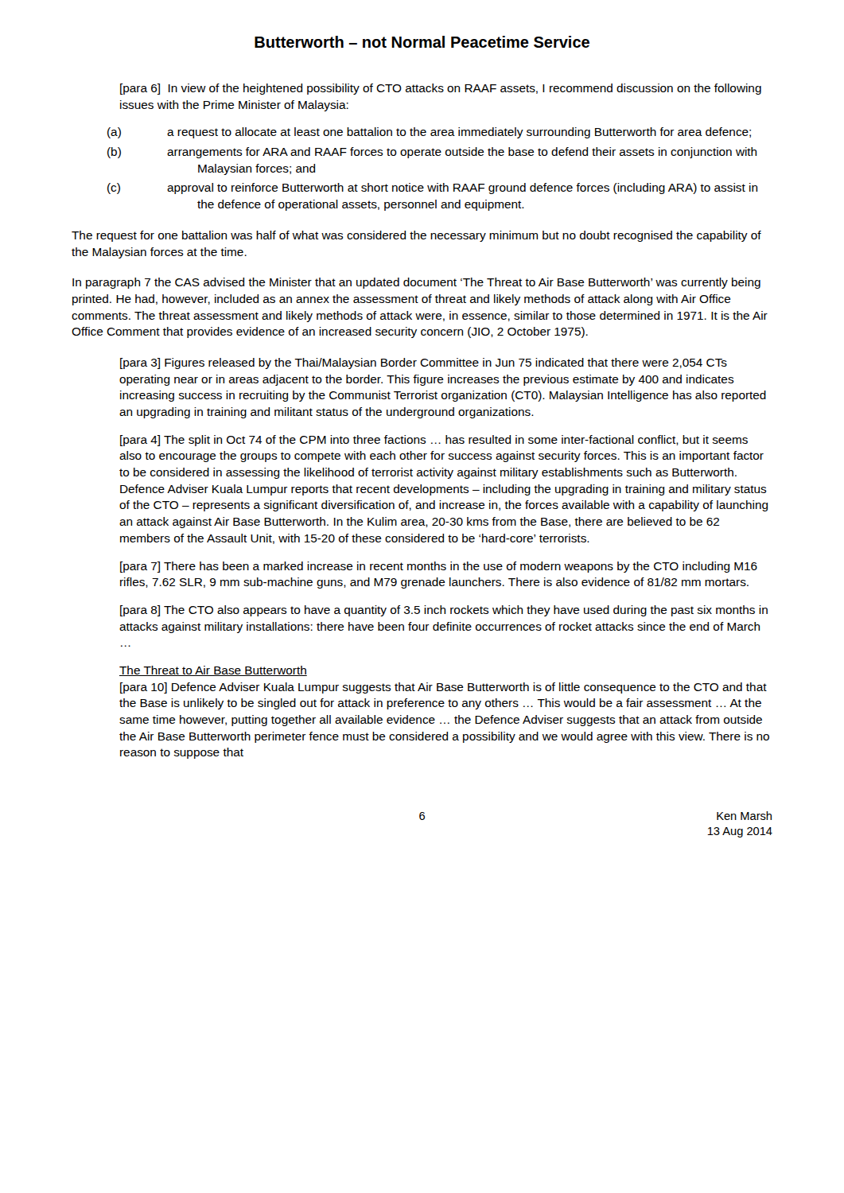Butterworth – not Normal Peacetime Service
[para 6] In view of the heightened possibility of CTO attacks on RAAF assets, I recommend discussion on the following issues with the Prime Minister of Malaysia:
(a) a request to allocate at least one battalion to the area immediately surrounding Butterworth for area defence;
(b) arrangements for ARA and RAAF forces to operate outside the base to defend their assets in conjunction with Malaysian forces; and
(c) approval to reinforce Butterworth at short notice with RAAF ground defence forces (including ARA) to assist in the defence of operational assets, personnel and equipment.
The request for one battalion was half of what was considered the necessary minimum but no doubt recognised the capability of the Malaysian forces at the time.
In paragraph 7 the CAS advised the Minister that an updated document ‘The Threat to Air Base Butterworth’ was currently being printed. He had, however, included as an annex the assessment of threat and likely methods of attack along with Air Office comments. The threat assessment and likely methods of attack were, in essence, similar to those determined in 1971. It is the Air Office Comment that provides evidence of an increased security concern (JIO, 2 October 1975).
[para 3] Figures released by the Thai/Malaysian Border Committee in Jun 75 indicated that there were 2,054 CTs operating near or in areas adjacent to the border. This figure increases the previous estimate by 400 and indicates increasing success in recruiting by the Communist Terrorist organization (CT0). Malaysian Intelligence has also reported an upgrading in training and militant status of the underground organizations.
[para 4] The split in Oct 74 of the CPM into three factions … has resulted in some inter-factional conflict, but it seems also to encourage the groups to compete with each other for success against security forces. This is an important factor to be considered in assessing the likelihood of terrorist activity against military establishments such as Butterworth. Defence Adviser Kuala Lumpur reports that recent developments – including the upgrading in training and military status of the CTO – represents a significant diversification of, and increase in, the forces available with a capability of launching an attack against Air Base Butterworth. In the Kulim area, 20-30 kms from the Base, there are believed to be 62 members of the Assault Unit, with 15-20 of these considered to be ‘hard-core’ terrorists.
[para 7] There has been a marked increase in recent months in the use of modern weapons by the CTO including M16 rifles, 7.62 SLR, 9 mm sub-machine guns, and M79 grenade launchers. There is also evidence of 81/82 mm mortars.
[para 8] The CTO also appears to have a quantity of 3.5 inch rockets which they have used during the past six months in attacks against military installations: there have been four definite occurrences of rocket attacks since the end of March …
The Threat to Air Base Butterworth
[para 10] Defence Adviser Kuala Lumpur suggests that Air Base Butterworth is of little consequence to the CTO and that the Base is unlikely to be singled out for attack in preference to any others … This would be a fair assessment … At the same time however, putting together all available evidence … the Defence Adviser suggests that an attack from outside the Air Base Butterworth perimeter fence must be considered a possibility and we would agree with this view. There is no reason to suppose that
6
Ken Marsh
13 Aug 2014